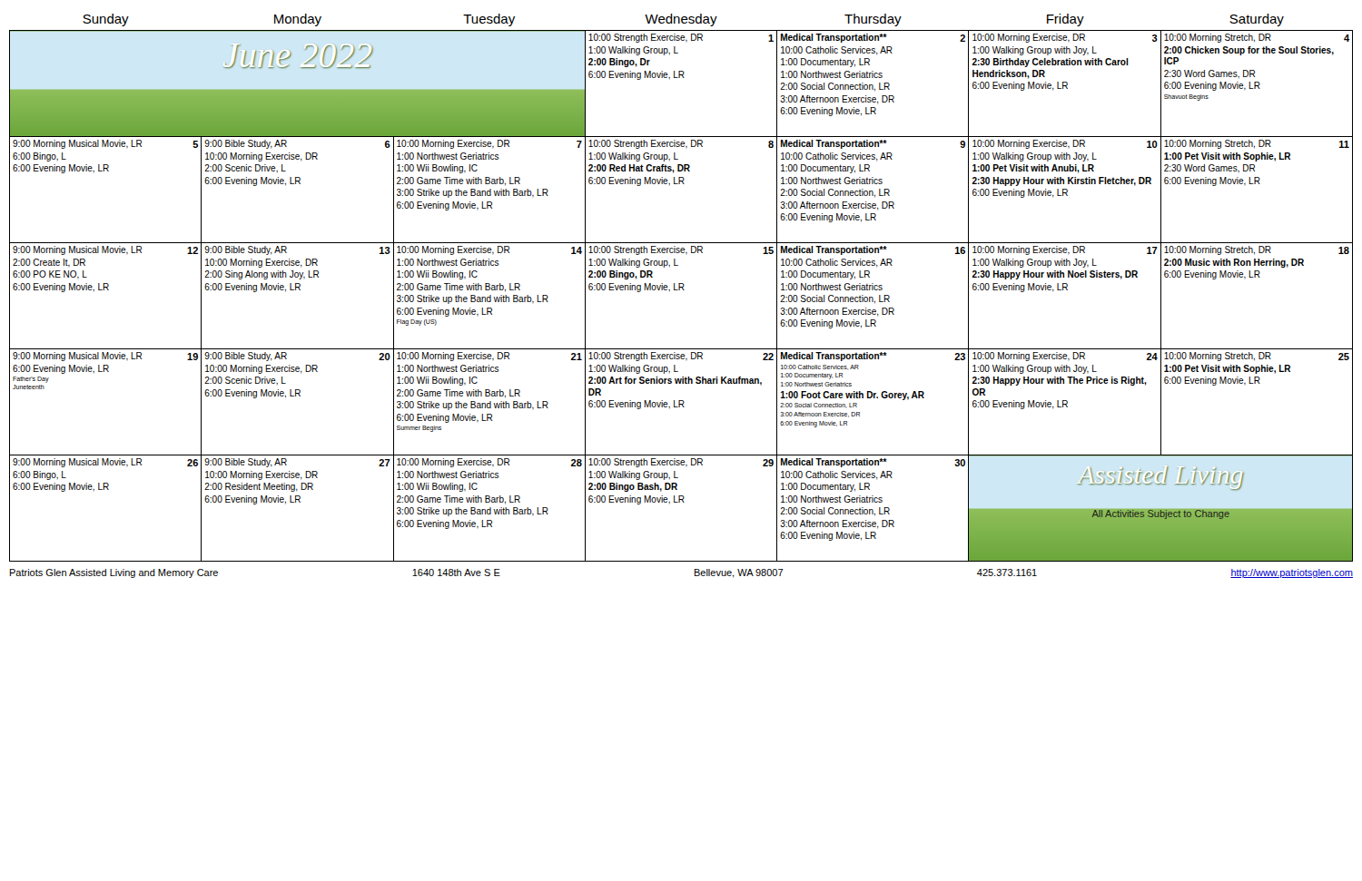June 2022 Activity Calendar
| Sunday | Monday | Tuesday | Wednesday | Thursday | Friday | Saturday |
| --- | --- | --- | --- | --- | --- | --- |
| June 2022 | 1 10:00 Strength Exercise, DR 1:00 Walking Group, L 2:00 Bingo, Dr 6:00 Evening Movie, LR | 2 Medical Transportation** 10:00 Catholic Services, AR 1:00 Documentary, LR 1:00 Northwest Geriatrics 2:00 Social Connection, LR 3:00 Afternoon Exercise, DR 6:00 Evening Movie, LR | 3 10:00 Morning Exercise, DR 1:00 Walking Group with Joy, L 2:30 Birthday Celebration with Carol Hendrickson, DR 6:00 Evening Movie, LR | 4 10:00 Morning Stretch, DR 2:00 Chicken Soup for the Soul Stories, ICP 2:30 Word Games, DR 6:00 Evening Movie, LR Shavuot Begins |
| 5 9:00 Morning Musical Movie, LR 6:00 Bingo, L 6:00 Evening Movie, LR | 6 9:00 Bible Study, AR 10:00 Morning Exercise, DR 2:00 Scenic Drive, L 6:00 Evening Movie, LR | 7 10:00 Morning Exercise, DR 1:00 Northwest Geriatrics 1:00 Wii Bowling, IC 2:00 Game Time with Barb, LR 3:00 Strike up the Band with Barb, LR 6:00 Evening Movie, LR | 8 10:00 Strength Exercise, DR 1:00 Walking Group, L 2:00 Red Hat Crafts, DR 6:00 Evening Movie, LR | 9 Medical Transportation** 10:00 Catholic Services, AR 1:00 Documentary, LR 1:00 Northwest Geriatrics 2:00 Social Connection, LR 3:00 Afternoon Exercise, DR 6:00 Evening Movie, LR | 10 10:00 Morning Exercise, DR 1:00 Walking Group with Joy, L 1:00 Pet Visit with Anubi, LR 2:30 Happy Hour with Kirstin Fletcher, DR 6:00 Evening Movie, LR | 11 10:00 Morning Stretch, DR 1:00 Pet Visit with Sophie, LR 2:30 Word Games, DR 6:00 Evening Movie, LR |
| 12 9:00 Morning Musical Movie, LR 2:00 Create It, DR 6:00 PO KE NO, L 6:00 Evening Movie, LR | 13 9:00 Bible Study, AR 10:00 Morning Exercise, DR 2:00 Sing Along with Joy, LR 6:00 Evening Movie, LR | 14 10:00 Morning Exercise, DR 1:00 Northwest Geriatrics 1:00 Wii Bowling, IC 2:00 Game Time with Barb, LR 3:00 Strike up the Band with Barb, LR 6:00 Evening Movie, LR Flag Day (US) | 15 10:00 Strength Exercise, DR 1:00 Walking Group, L 2:00 Bingo, DR 6:00 Evening Movie, LR | 16 Medical Transportation** 10:00 Catholic Services, AR 1:00 Documentary, LR 1:00 Northwest Geriatrics 2:00 Social Connection, LR 3:00 Afternoon Exercise, DR 6:00 Evening Movie, LR | 17 10:00 Morning Exercise, DR 1:00 Walking Group with Joy, L 2:30 Happy Hour with Noel Sisters, DR 6:00 Evening Movie, LR | 18 10:00 Morning Stretch, DR 2:00 Music with Ron Herring, DR 6:00 Evening Movie, LR |
| 19 9:00 Morning Musical Movie, LR 6:00 Evening Movie, LR Father's Day Juneteenth | 20 9:00 Bible Study, AR 10:00 Morning Exercise, DR 2:00 Scenic Drive, L 6:00 Evening Movie, LR | 21 10:00 Morning Exercise, DR 1:00 Northwest Geriatrics 1:00 Wii Bowling, IC 2:00 Game Time with Barb, LR 3:00 Strike up the Band with Barb, LR 6:00 Evening Movie, LR Summer Begins | 22 10:00 Strength Exercise, DR 1:00 Walking Group, L 2:00 Art for Seniors with Shari Kaufman, DR 6:00 Evening Movie, LR | 23 Medical Transportation** 10:00 Catholic Services, AR 1:00 Documentary, LR 1:00 Northwest Geriatrics 1:00 Foot Care with Dr. Gorey, AR 2:00 Social Connection, LR 3:00 Afternoon Exercise, DR 6:00 Evening Movie, LR | 24 10:00 Morning Exercise, DR 1:00 Walking Group with Joy, L 2:30 Happy Hour with The Price is Right, OR 6:00 Evening Movie, LR | 25 10:00 Morning Stretch, DR 1:00 Pet Visit with Sophie, LR 6:00 Evening Movie, LR |
| 26 9:00 Morning Musical Movie, LR 6:00 Bingo, L 6:00 Evening Movie, LR | 27 9:00 Bible Study, AR 10:00 Morning Exercise, DR 2:00 Resident Meeting, DR 6:00 Evening Movie, LR | 28 10:00 Morning Exercise, DR 1:00 Northwest Geriatrics 1:00 Wii Bowling, IC 2:00 Game Time with Barb, LR 3:00 Strike up the Band with Barb, LR 6:00 Evening Movie, LR | 29 10:00 Strength Exercise, DR 1:00 Walking Group, L 2:00 Bingo Bash, DR 6:00 Evening Movie, LR | 30 Medical Transportation** 10:00 Catholic Services, AR 1:00 Documentary, LR 1:00 Northwest Geriatrics 2:00 Social Connection, LR 3:00 Afternoon Exercise, DR 6:00 Evening Movie, LR | Assisted Living All Activities Subject to Change |
Patriots Glen Assisted Living and Memory Care 1640 148th Ave S E Bellevue, WA 98007 425.373.1161 http://www.patriotsglen.com